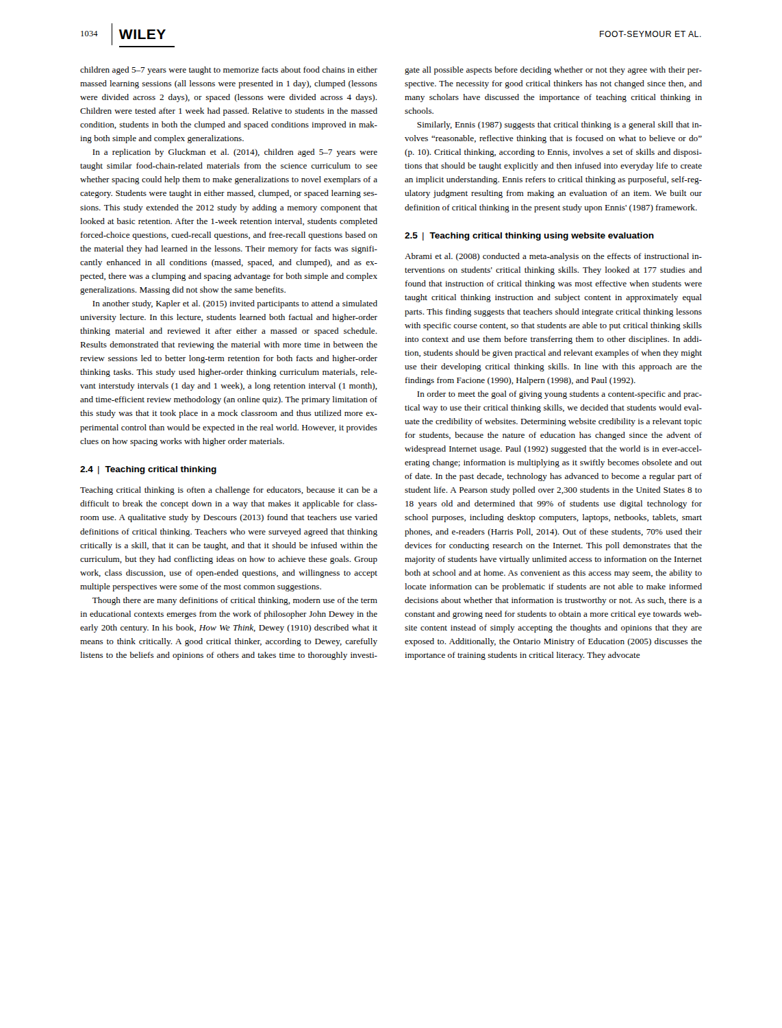1034 WILEY Foot-Seymour et al.
children aged 5–7 years were taught to memorize facts about food chains in either massed learning sessions (all lessons were presented in 1 day), clumped (lessons were divided across 2 days), or spaced (lessons were divided across 4 days). Children were tested after 1 week had passed. Relative to students in the massed condition, students in both the clumped and spaced conditions improved in making both simple and complex generalizations.
In a replication by Gluckman et al. (2014), children aged 5–7 years were taught similar food-chain-related materials from the science curriculum to see whether spacing could help them to make generalizations to novel exemplars of a category. Students were taught in either massed, clumped, or spaced learning sessions. This study extended the 2012 study by adding a memory component that looked at basic retention. After the 1-week retention interval, students completed forced-choice questions, cued-recall questions, and free-recall questions based on the material they had learned in the lessons. Their memory for facts was significantly enhanced in all conditions (massed, spaced, and clumped), and as expected, there was a clumping and spacing advantage for both simple and complex generalizations. Massing did not show the same benefits.
In another study, Kapler et al. (2015) invited participants to attend a simulated university lecture. In this lecture, students learned both factual and higher-order thinking material and reviewed it after either a massed or spaced schedule. Results demonstrated that reviewing the material with more time in between the review sessions led to better long-term retention for both facts and higher-order thinking tasks. This study used higher-order thinking curriculum materials, relevant interstudy intervals (1 day and 1 week), a long retention interval (1 month), and time-efficient review methodology (an online quiz). The primary limitation of this study was that it took place in a mock classroom and thus utilized more experimental control than would be expected in the real world. However, it provides clues on how spacing works with higher order materials.
2.4|Teaching critical thinking
Teaching critical thinking is often a challenge for educators, because it can be a difficult to break the concept down in a way that makes it applicable for classroom use. A qualitative study by Descours (2013) found that teachers use varied definitions of critical thinking. Teachers who were surveyed agreed that thinking critically is a skill, that it can be taught, and that it should be infused within the curriculum, but they had conflicting ideas on how to achieve these goals. Group work, class discussion, use of open-ended questions, and willingness to accept multiple perspectives were some of the most common suggestions.
Though there are many definitions of critical thinking, modern use of the term in educational contexts emerges from the work of philosopher John Dewey in the early 20th century. In his book, How We Think, Dewey (1910) described what it means to think critically. A good critical thinker, according to Dewey, carefully listens to the beliefs and opinions of others and takes time to thoroughly investigate all possible aspects before deciding whether or not they agree with their perspective. The necessity for good critical thinkers has not changed since then, and many scholars have discussed the importance of teaching critical thinking in schools.
Similarly, Ennis (1987) suggests that critical thinking is a general skill that involves “reasonable, reflective thinking that is focused on what to believe or do” (p. 10). Critical thinking, according to Ennis, involves a set of skills and dispositions that should be taught explicitly and then infused into everyday life to create an implicit understanding. Ennis refers to critical thinking as purposeful, self-regulatory judgment resulting from making an evaluation of an item. We built our definition of critical thinking in the present study upon Ennis' (1987) framework.
2.5|Teaching critical thinking using website evaluation
Abrami et al. (2008) conducted a meta-analysis on the effects of instructional interventions on students' critical thinking skills. They looked at 177 studies and found that instruction of critical thinking was most effective when students were taught critical thinking instruction and subject content in approximately equal parts. This finding suggests that teachers should integrate critical thinking lessons with specific course content, so that students are able to put critical thinking skills into context and use them before transferring them to other disciplines. In addition, students should be given practical and relevant examples of when they might use their developing critical thinking skills. In line with this approach are the findings from Facione (1990), Halpern (1998), and Paul (1992).
In order to meet the goal of giving young students a content-specific and practical way to use their critical thinking skills, we decided that students would evaluate the credibility of websites. Determining website credibility is a relevant topic for students, because the nature of education has changed since the advent of widespread Internet usage. Paul (1992) suggested that the world is in ever-accelerating change; information is multiplying as it swiftly becomes obsolete and out of date. In the past decade, technology has advanced to become a regular part of student life. A Pearson study polled over 2,300 students in the United States 8 to 18 years old and determined that 99% of students use digital technology for school purposes, including desktop computers, laptops, netbooks, tablets, smart phones, and e-readers (Harris Poll, 2014). Out of these students, 70% used their devices for conducting research on the Internet. This poll demonstrates that the majority of students have virtually unlimited access to information on the Internet both at school and at home. As convenient as this access may seem, the ability to locate information can be problematic if students are not able to make informed decisions about whether that information is trustworthy or not. As such, there is a constant and growing need for students to obtain a more critical eye towards website content instead of simply accepting the thoughts and opinions that they are exposed to. Additionally, the Ontario Ministry of Education (2005) discusses the importance of training students in critical literacy. They advocate